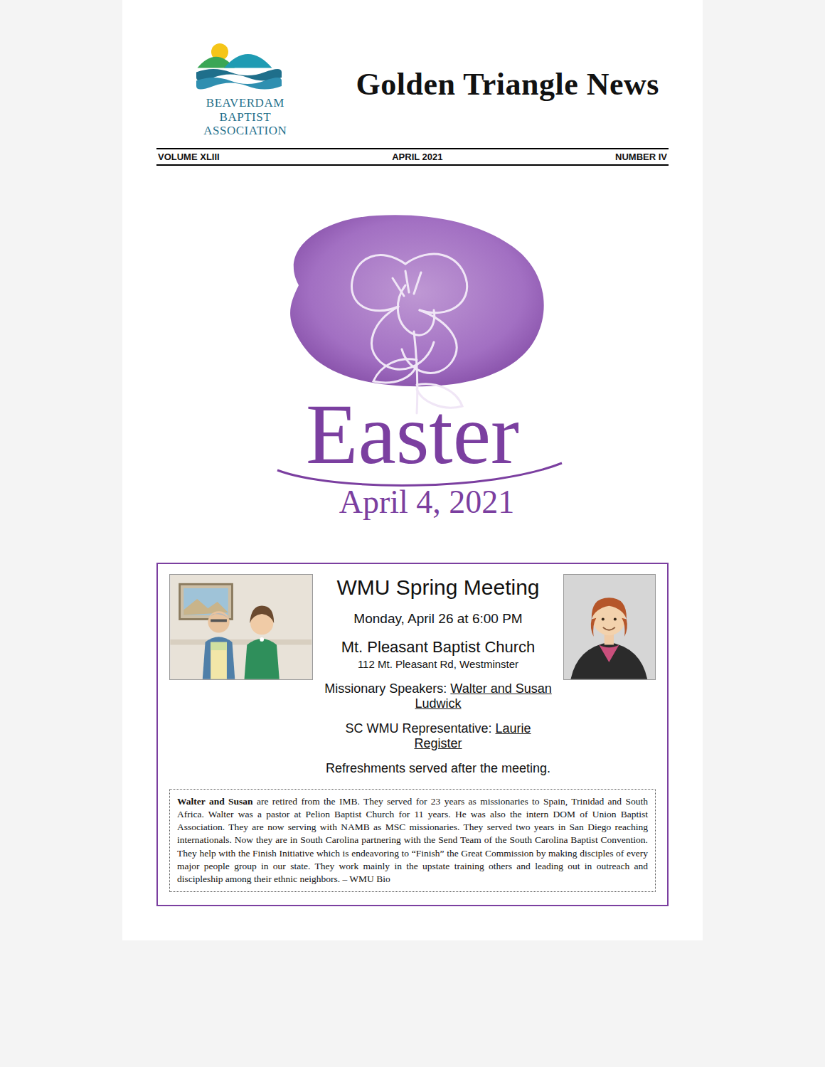Beaverdam
Baptist
Association
Golden Triangle News
VOLUME XLIII APRIL 2021 NUMBER IV
Easter April 4, 2021
WMU Spring Meeting
Monday, April 26 at 6:00 PM
Mt. Pleasant Baptist Church
112 Mt. Pleasant Rd, Westminster
Missionary Speakers: Walter and Susan Ludwick
SC WMU Representative: Laurie Register
Refreshments served after the meeting.
Walter and Susan are retired from the IMB. They served for 23 years as missionaries to Spain, Trinidad and South Africa. Walter was a pastor at Pelion Baptist Church for 11 years. He was also the intern DOM of Union Baptist Association. They are now serving with NAMB as MSC missionaries. They served two years in San Diego reaching internationals. Now they are in South Carolina partnering with the Send Team of the South Carolina Baptist Convention. They help with the Finish Initiative which is endeavoring to “Finish” the Great Commission by making disciples of every major people group in our state. They work mainly in the upstate training others and leading out in outreach and discipleship among their ethnic neighbors. – WMU Bio